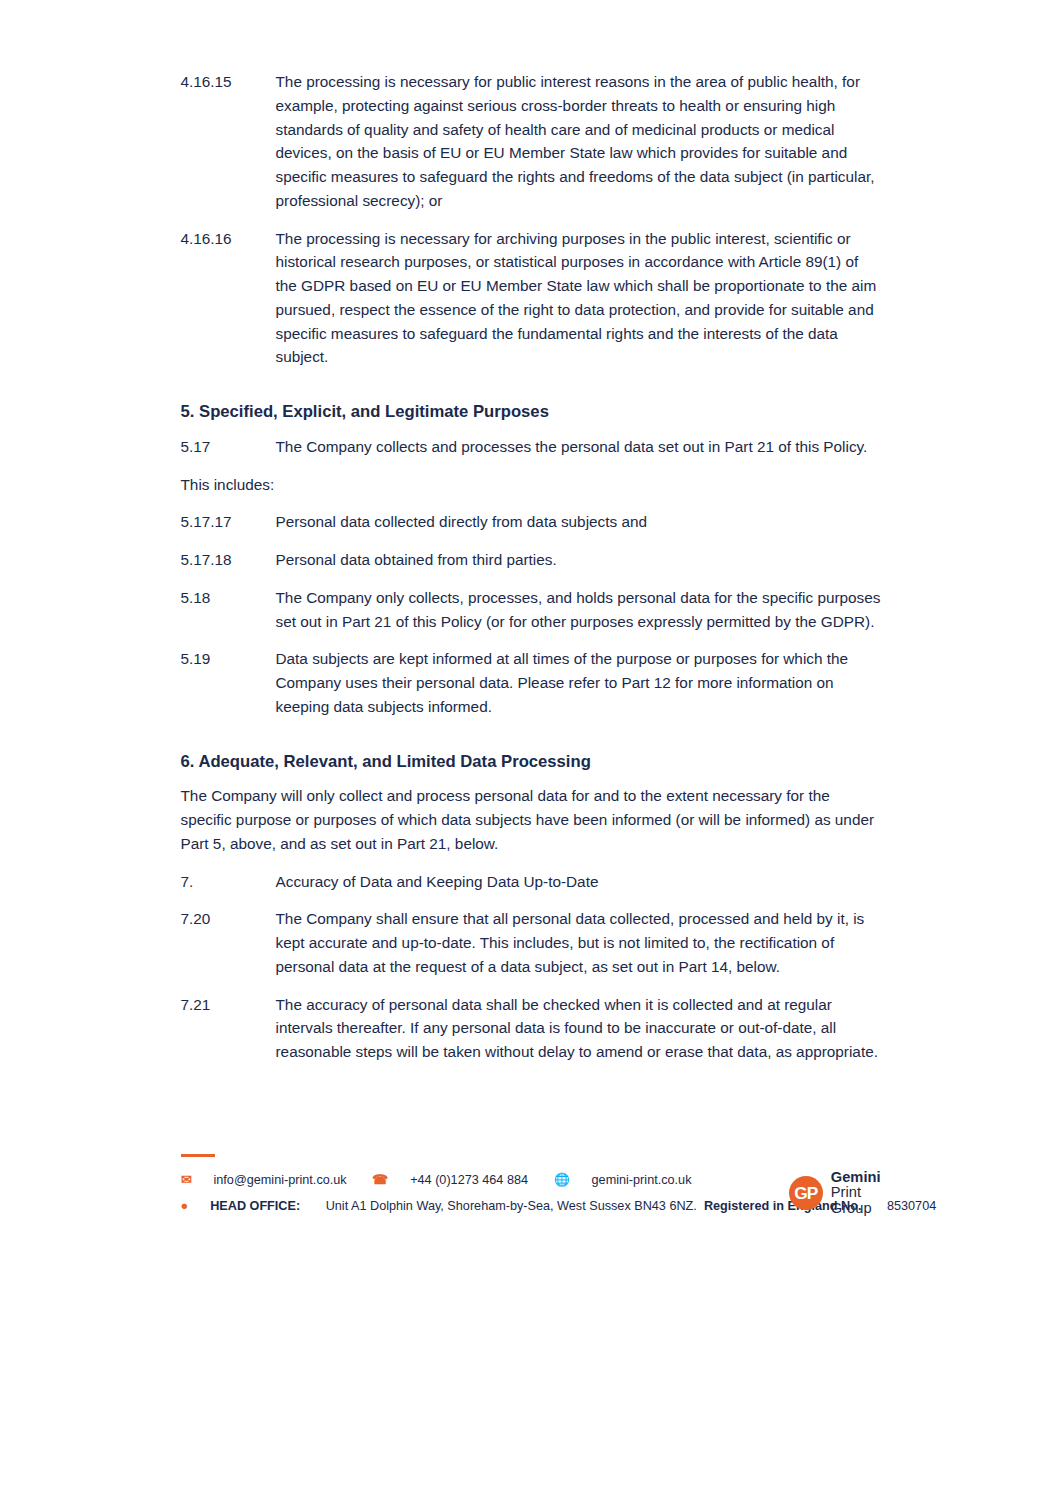4.16.15
The processing is necessary for public interest reasons in the area of public health, for example, protecting against serious cross-border threats to health or ensuring high standards of quality and safety of health care and of medicinal products or medical devices, on the basis of EU or EU Member State law which provides for suitable and specific measures to safeguard the rights and freedoms of the data subject (in particular, professional secrecy); or
4.16.16
The processing is necessary for archiving purposes in the public interest, scientific or historical research purposes, or statistical purposes in accordance with Article 89(1) of the GDPR based on EU or EU Member State law which shall be proportionate to the aim pursued, respect the essence of the right to data protection, and provide for suitable and specific measures to safeguard the fundamental rights and the interests of the data subject.
5. Specified, Explicit, and Legitimate Purposes
5.17
The Company collects and processes the personal data set out in Part 21 of this Policy.
This includes:
5.17.17
Personal data collected directly from data subjects and
5.17.18
Personal data obtained from third parties.
5.18
The Company only collects, processes, and holds personal data for the specific purposes set out in Part 21 of this Policy (or for other purposes expressly permitted by the GDPR).
5.19
Data subjects are kept informed at all times of the purpose or purposes for which the Company uses their personal data. Please refer to Part 12 for more information on keeping data subjects informed.
6. Adequate, Relevant, and Limited Data Processing
The Company will only collect and process personal data for and to the extent necessary for the specific purpose or purposes of which data subjects have been informed (or will be informed) as under Part 5, above, and as set out in Part 21, below.
7.
Accuracy of Data and Keeping Data Up-to-Date
7.20
The Company shall ensure that all personal data collected, processed and held by it, is kept accurate and up-to-date. This includes, but is not limited to, the rectification of personal data at the request of a data subject, as set out in Part 14, below.
7.21
The accuracy of personal data shall be checked when it is collected and at regular intervals thereafter. If any personal data is found to be inaccurate or out-of-date, all reasonable steps will be taken without delay to amend or erase that data, as appropriate.
✉info@gemini-print.co.uk ☎+44 (0)1273 464 884 🌐gemini-print.co.uk
●HEAD OFFICE: Unit A1 Dolphin Way, Shoreham-by-Sea, West Sussex BN43 6NZ. Registered in England No. 8530704
GP
Gemini
Print
Group